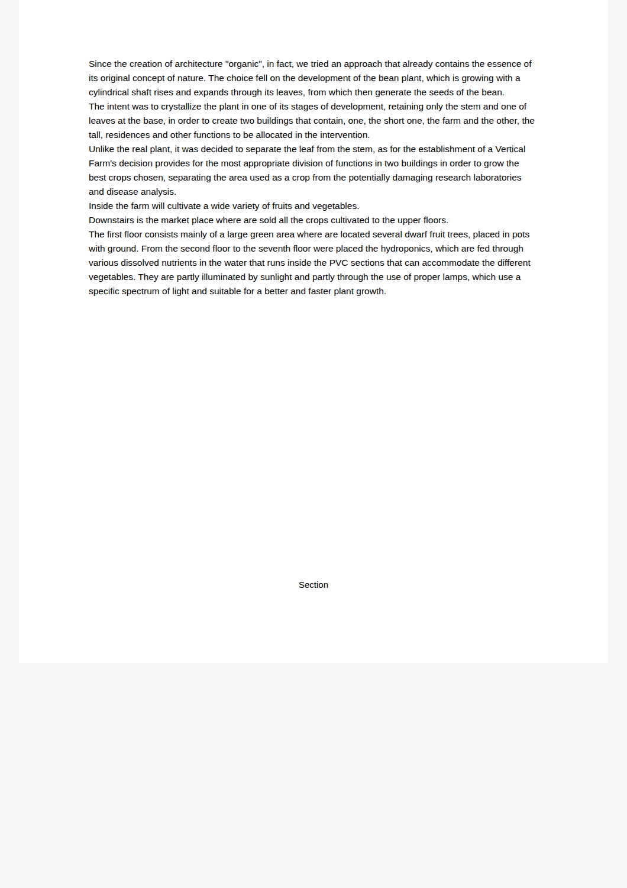Since the creation of architecture "organic", in fact, we tried an approach that already contains the essence of its original concept of nature. The choice fell on the development of the bean plant, which is growing with a cylindrical shaft rises and expands through its leaves, from which then generate the seeds of the bean.
The intent was to crystallize the plant in one of its stages of development, retaining only the stem and one of leaves at the base, in order to create two buildings that contain, one, the short one, the farm and the other, the tall, residences and other functions to be allocated in the intervention.
Unlike the real plant, it was decided to separate the leaf from the stem, as for the establishment of a Vertical Farm's decision provides for the most appropriate division of functions in two buildings in order to grow the best crops chosen, separating the area used as a crop from the potentially damaging research laboratories and disease analysis.
Inside the farm will cultivate a wide variety of fruits and vegetables.
Downstairs is the market place where are sold all the crops cultivated to the upper floors.
The first floor consists mainly of a large green area where are located several dwarf fruit trees, placed in pots with ground. From the second floor to the seventh floor were placed the hydroponics, which are fed through various dissolved nutrients in the water that runs inside the PVC sections that can accommodate the different vegetables. They are partly illuminated by sunlight and partly through the use of proper lamps, which use a specific spectrum of light and suitable for a better and faster plant growth.
Section